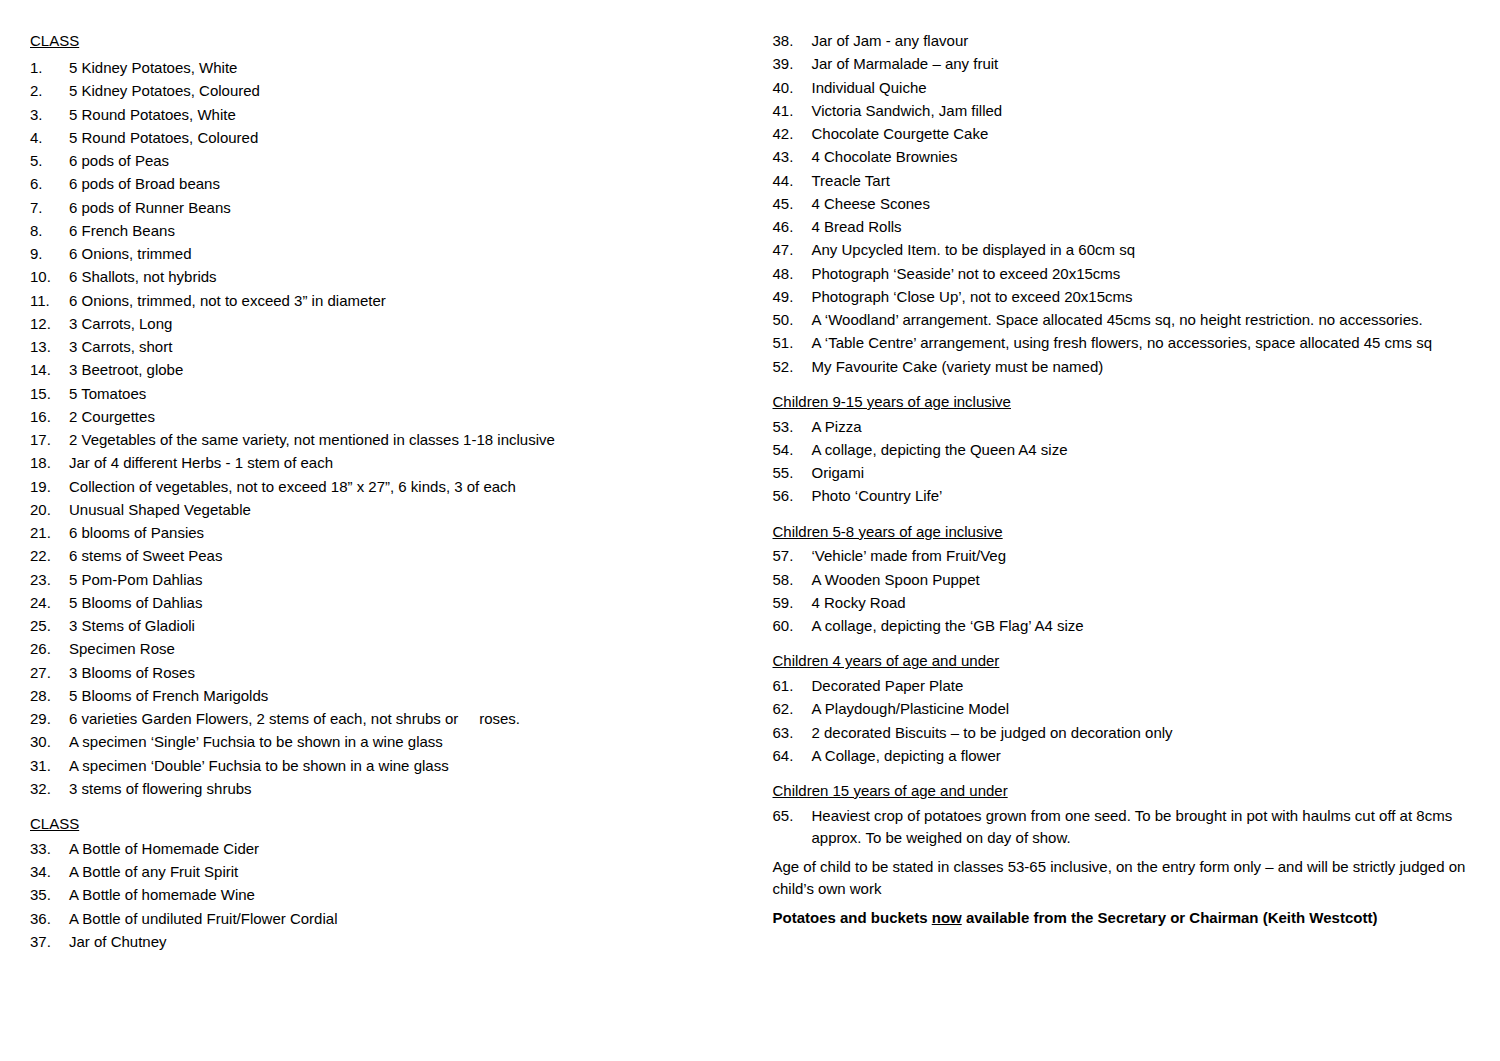CLASS
1. 5 Kidney Potatoes, White
2. 5 Kidney Potatoes, Coloured
3. 5 Round Potatoes, White
4. 5 Round Potatoes, Coloured
5. 6 pods of Peas
6. 6 pods of Broad beans
7. 6 pods of Runner Beans
8. 6 French Beans
9. 6 Onions, trimmed
10. 6 Shallots, not hybrids
11. 6 Onions, trimmed, not to exceed 3” in diameter
12. 3 Carrots, Long
13. 3 Carrots, short
14. 3 Beetroot, globe
15. 5 Tomatoes
16. 2 Courgettes
17. 2 Vegetables of the same variety, not mentioned in classes 1-18 inclusive
18. Jar of 4 different Herbs - 1 stem of each
19. Collection of vegetables, not to exceed 18” x 27”, 6 kinds, 3 of each
20. Unusual Shaped Vegetable
21. 6 blooms of Pansies
22. 6 stems of Sweet Peas
23. 5 Pom-Pom Dahlias
24. 5 Blooms of Dahlias
25. 3 Stems of Gladioli
26. Specimen Rose
27. 3 Blooms of Roses
28. 5 Blooms of French Marigolds
29. 6 varieties Garden Flowers, 2 stems of each, not shrubs or roses.
30. A specimen ‘Single’ Fuchsia to be shown in a wine glass
31. A specimen ‘Double’ Fuchsia to be shown in a wine glass
32. 3 stems of flowering shrubs
CLASS
33. A Bottle of Homemade Cider
34. A Bottle of any Fruit Spirit
35. A Bottle of homemade Wine
36. A Bottle of undiluted Fruit/Flower Cordial
37. Jar of Chutney
38. Jar of Jam - any flavour
39. Jar of Marmalade – any fruit
40. Individual Quiche
41. Victoria Sandwich, Jam filled
42. Chocolate Courgette Cake
43. 4 Chocolate Brownies
44. Treacle Tart
45. 4 Cheese Scones
46. 4 Bread Rolls
47. Any Upcycled Item. to be displayed in a 60cm sq
48. Photograph ‘Seaside’ not to exceed 20x15cms
49. Photograph ‘Close Up’, not to exceed 20x15cms
50. A ‘Woodland’ arrangement. Space allocated 45cms sq, no height restriction. no accessories.
51. A ‘Table Centre’ arrangement, using fresh flowers, no accessories, space allocated 45 cms sq
52. My Favourite Cake (variety must be named)
Children 9-15 years of age inclusive
53. A Pizza
54. A collage, depicting the Queen A4 size
55. Origami
56. Photo ‘Country Life’
Children 5-8 years of age inclusive
57.‘Vehicle’ made from Fruit/Veg
58. A Wooden Spoon Puppet
59. 4 Rocky Road
60. A collage, depicting the ‘GB Flag’ A4 size
Children 4 years of age and under
61. Decorated Paper Plate
62. A Playdough/Plasticine Model
63. 2 decorated Biscuits – to be judged on decoration only
64. A Collage, depicting a flower
Children 15 years of age and under
65. Heaviest crop of potatoes grown from one seed. To be brought in pot with haulms cut off at 8cms approx. To be weighed on day of show.
Age of child to be stated in classes 53-65 inclusive, on the entry form only – and will be strictly judged on child’s own work
Potatoes and buckets now available from the Secretary or Chairman (Keith Westcott)